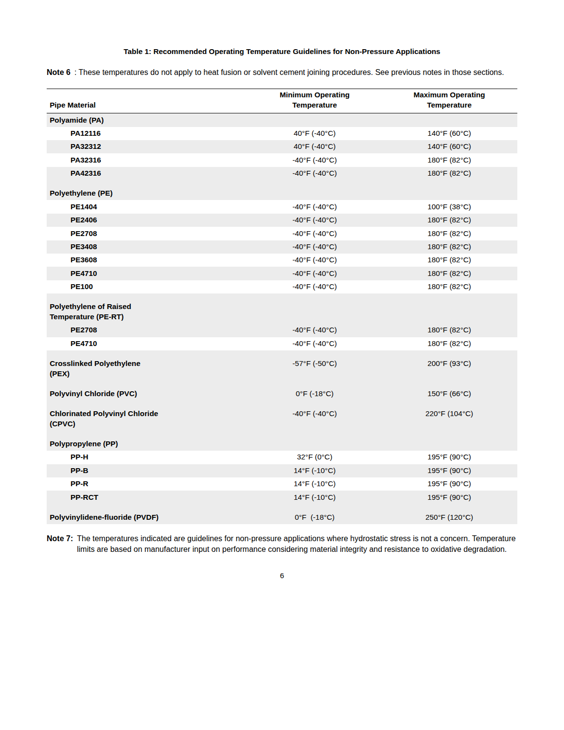Table 1: Recommended Operating Temperature Guidelines for Non-Pressure Applications
Note 6 : These temperatures do not apply to heat fusion or solvent cement joining procedures. See previous notes in those sections.
| Pipe Material | Minimum Operating Temperature | Maximum Operating Temperature |
| --- | --- | --- |
| Polyamide (PA) | | |
| PA12116 | 40°F (-40°C) | 140°F (60°C) |
| PA32312 | 40°F (-40°C) | 140°F (60°C) |
| PA32316 | -40°F (-40°C) | 180°F (82°C) |
| PA42316 | -40°F (-40°C) | 180°F (82°C) |
| Polyethylene (PE) | | |
| PE1404 | -40°F (-40°C) | 100°F (38°C) |
| PE2406 | -40°F (-40°C) | 180°F (82°C) |
| PE2708 | -40°F (-40°C) | 180°F (82°C) |
| PE3408 | -40°F (-40°C) | 180°F (82°C) |
| PE3608 | -40°F (-40°C) | 180°F (82°C) |
| PE4710 | -40°F (-40°C) | 180°F (82°C) |
| PE100 | -40°F (-40°C) | 180°F (82°C) |
| Polyethylene of Raised Temperature (PE-RT) | | |
| PE2708 | -40°F (-40°C) | 180°F (82°C) |
| PE4710 | -40°F (-40°C) | 180°F (82°C) |
| Crosslinked Polyethylene (PEX) | -57°F (-50°C) | 200°F (93°C) |
| Polyvinyl Chloride (PVC) | 0°F (-18°C) | 150°F (66°C) |
| Chlorinated Polyvinyl Chloride (CPVC) | -40°F (-40°C) | 220°F (104°C) |
| Polypropylene (PP) | | |
| PP-H | 32°F (0°C) | 195°F (90°C) |
| PP-B | 14°F (-10°C) | 195°F (90°C) |
| PP-R | 14°F (-10°C) | 195°F (90°C) |
| PP-RCT | 14°F (-10°C) | 195°F (90°C) |
| Polyvinylidene-fluoride (PVDF) | 0°F (-18°C) | 250°F (120°C) |
Note 7: The temperatures indicated are guidelines for non-pressure applications where hydrostatic stress is not a concern. Temperature limits are based on manufacturer input on performance considering material integrity and resistance to oxidative degradation.
6